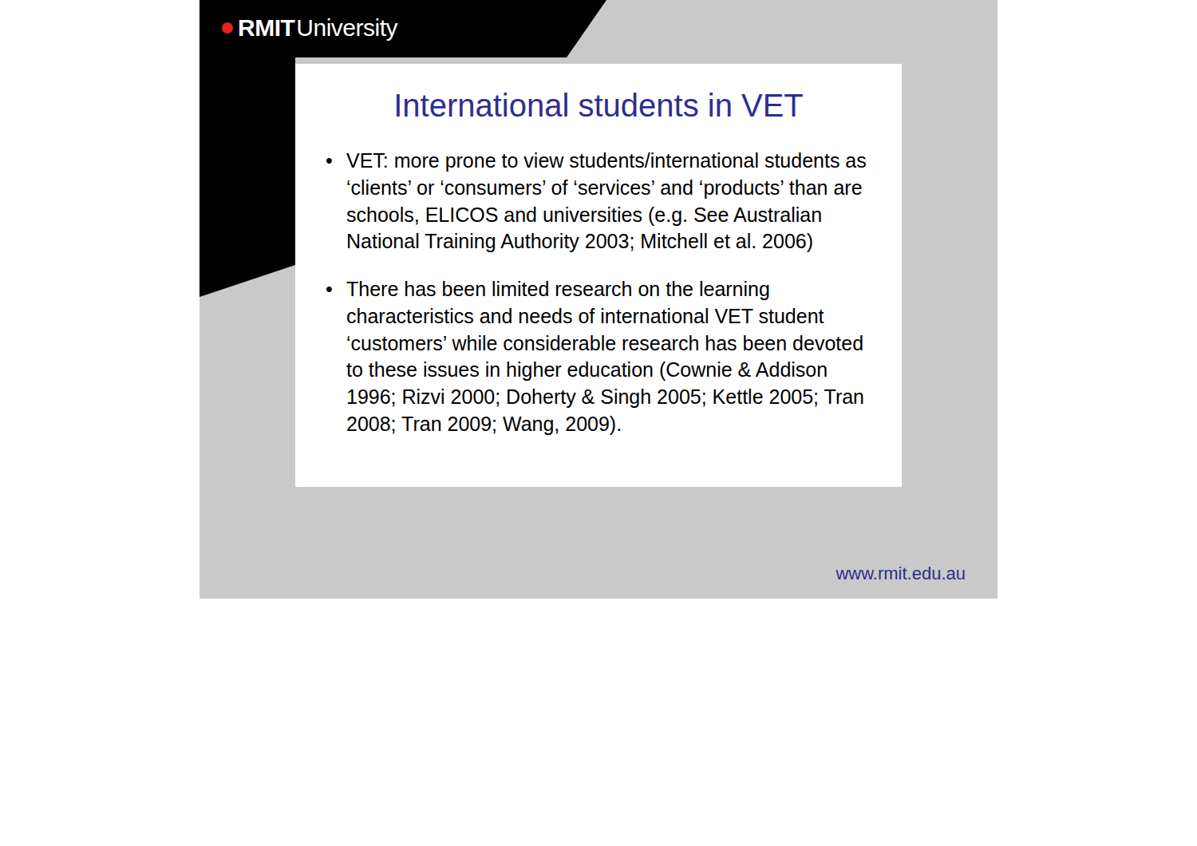RMIT University
International students in VET
VET: more prone to view students/international students as ‘clients’ or ‘consumers’ of ‘services’ and ‘products’ than are schools, ELICOS and universities (e.g. See Australian National Training Authority 2003; Mitchell et al. 2006)
There has been limited research on the learning characteristics and needs of international VET student ‘customers’ while considerable research has been devoted to these issues in higher education (Cownie & Addison 1996; Rizvi 2000; Doherty & Singh 2005; Kettle 2005; Tran 2008; Tran 2009; Wang, 2009).
www.rmit.edu.au